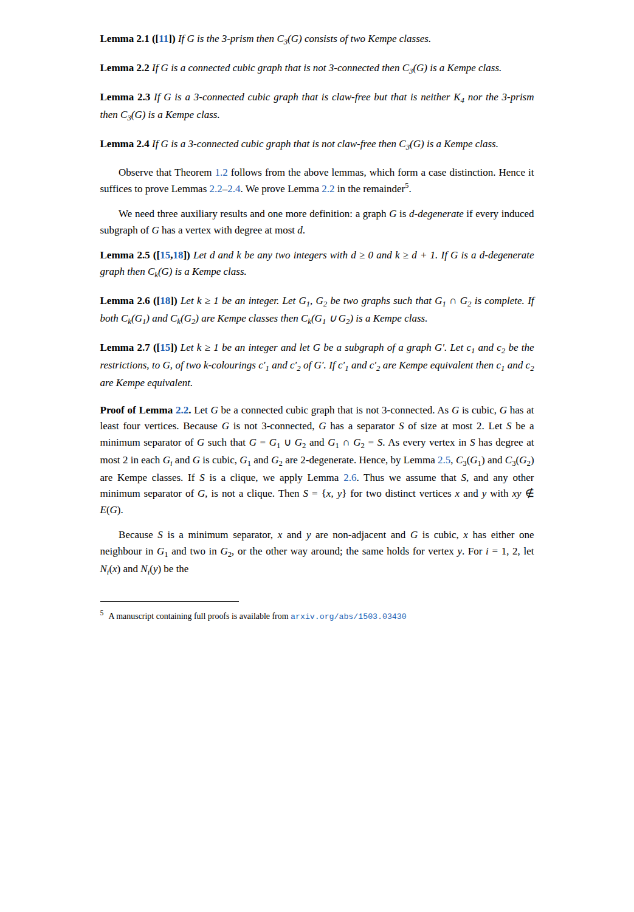Lemma 2.1 ([11]) If G is the 3-prism then C3(G) consists of two Kempe classes.
Lemma 2.2 If G is a connected cubic graph that is not 3-connected then C3(G) is a Kempe class.
Lemma 2.3 If G is a 3-connected cubic graph that is claw-free but that is neither K4 nor the 3-prism then C3(G) is a Kempe class.
Lemma 2.4 If G is a 3-connected cubic graph that is not claw-free then C3(G) is a Kempe class.
Observe that Theorem 1.2 follows from the above lemmas, which form a case distinction. Hence it suffices to prove Lemmas 2.2–2.4. We prove Lemma 2.2 in the remainder5.
We need three auxiliary results and one more definition: a graph G is d-degenerate if every induced subgraph of G has a vertex with degree at most d.
Lemma 2.5 ([15,18]) Let d and k be any two integers with d ≥ 0 and k ≥ d + 1. If G is a d-degenerate graph then Ck(G) is a Kempe class.
Lemma 2.6 ([18]) Let k ≥ 1 be an integer. Let G1, G2 be two graphs such that G1 ∩ G2 is complete. If both Ck(G1) and Ck(G2) are Kempe classes then Ck(G1 ∪ G2) is a Kempe class.
Lemma 2.7 ([15]) Let k ≥ 1 be an integer and let G be a subgraph of a graph G′. Let c1 and c2 be the restrictions, to G, of two k-colourings c′1 and c′2 of G′. If c′1 and c′2 are Kempe equivalent then c1 and c2 are Kempe equivalent.
Proof of Lemma 2.2. Let G be a connected cubic graph that is not 3-connected. As G is cubic, G has at least four vertices. Because G is not 3-connected, G has a separator S of size at most 2. Let S be a minimum separator of G such that G = G1 ∪ G2 and G1 ∩ G2 = S. As every vertex in S has degree at most 2 in each Gi and G is cubic, G1 and G2 are 2-degenerate. Hence, by Lemma 2.5, C3(G1) and C3(G2) are Kempe classes. If S is a clique, we apply Lemma 2.6. Thus we assume that S, and any other minimum separator of G, is not a clique. Then S = {x, y} for two distinct vertices x and y with xy ∉ E(G).
Because S is a minimum separator, x and y are non-adjacent and G is cubic, x has either one neighbour in G1 and two in G2, or the other way around; the same holds for vertex y. For i = 1, 2, let Ni(x) and Ni(y) be the
5 A manuscript containing full proofs is available from arxiv.org/abs/1503.03430